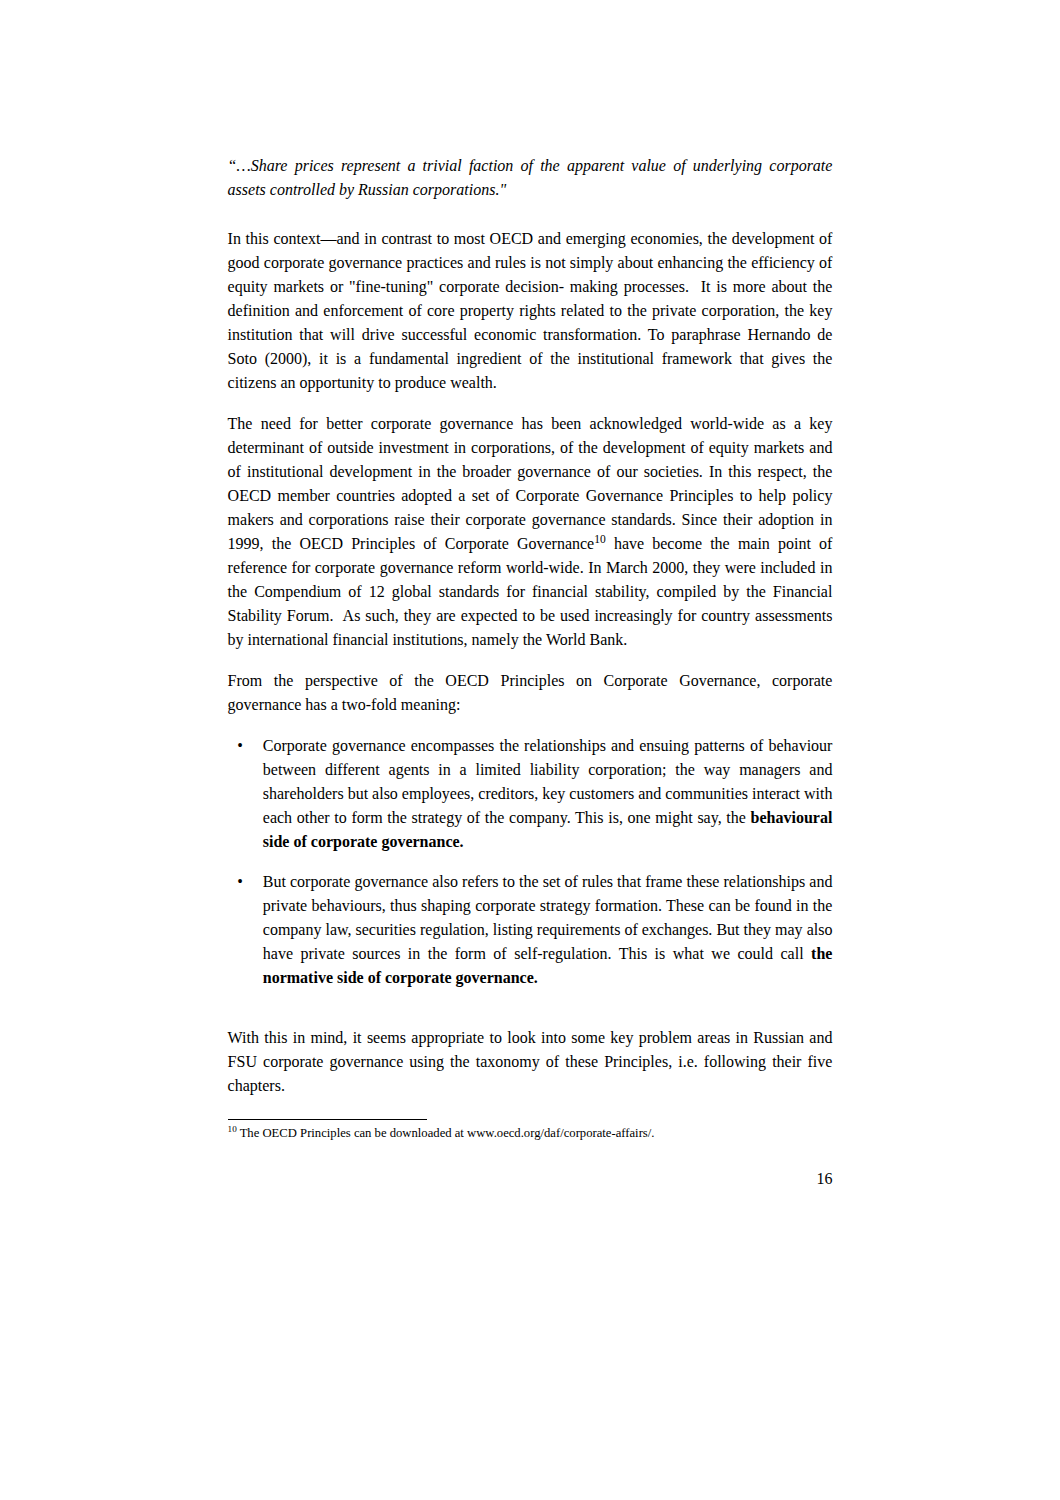“…Share prices represent a trivial faction of the apparent value of underlying corporate assets controlled by Russian corporations."
In this context—and in contrast to most OECD and emerging economies, the development of good corporate governance practices and rules is not simply about enhancing the efficiency of equity markets or "fine-tuning" corporate decision- making processes. It is more about the definition and enforcement of core property rights related to the private corporation, the key institution that will drive successful economic transformation. To paraphrase Hernando de Soto (2000), it is a fundamental ingredient of the institutional framework that gives the citizens an opportunity to produce wealth.
The need for better corporate governance has been acknowledged world-wide as a key determinant of outside investment in corporations, of the development of equity markets and of institutional development in the broader governance of our societies. In this respect, the OECD member countries adopted a set of Corporate Governance Principles to help policy makers and corporations raise their corporate governance standards. Since their adoption in 1999, the OECD Principles of Corporate Governance10 have become the main point of reference for corporate governance reform world-wide. In March 2000, they were included in the Compendium of 12 global standards for financial stability, compiled by the Financial Stability Forum. As such, they are expected to be used increasingly for country assessments by international financial institutions, namely the World Bank.
From the perspective of the OECD Principles on Corporate Governance, corporate governance has a two-fold meaning:
Corporate governance encompasses the relationships and ensuing patterns of behaviour between different agents in a limited liability corporation; the way managers and shareholders but also employees, creditors, key customers and communities interact with each other to form the strategy of the company. This is, one might say, the behavioural side of corporate governance.
But corporate governance also refers to the set of rules that frame these relationships and private behaviours, thus shaping corporate strategy formation. These can be found in the company law, securities regulation, listing requirements of exchanges. But they may also have private sources in the form of self-regulation. This is what we could call the normative side of corporate governance.
With this in mind, it seems appropriate to look into some key problem areas in Russian and FSU corporate governance using the taxonomy of these Principles, i.e. following their five chapters.
10 The OECD Principles can be downloaded at www.oecd.org/daf/corporate-affairs/.
16